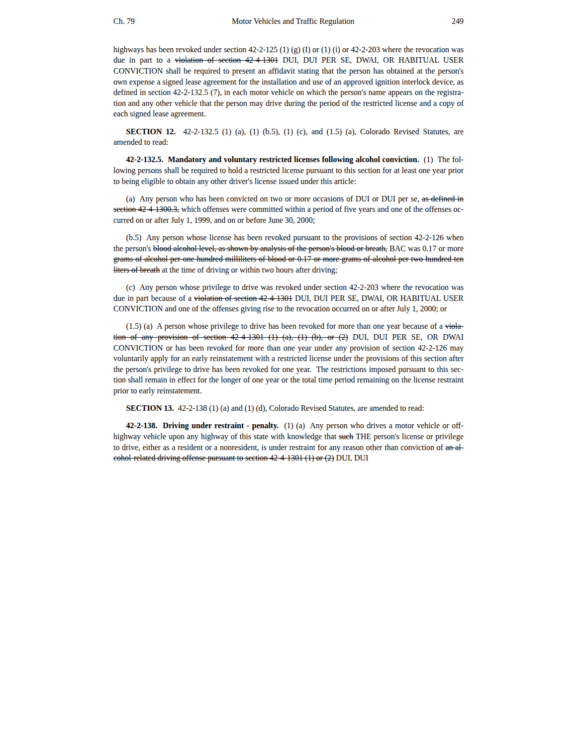Ch. 79 Motor Vehicles and Traffic Regulation 249
highways has been revoked under section 42-2-125 (1) (g) (I) or (1) (i) or 42-2-203 where the revocation was due in part to a violation of section 42-4-1301 DUI, DUI PER SE, DWAI, OR HABITUAL USER CONVICTION shall be required to present an affidavit stating that the person has obtained at the person's own expense a signed lease agreement for the installation and use of an approved ignition interlock device, as defined in section 42-2-132.5 (7), in each motor vehicle on which the person's name appears on the registration and any other vehicle that the person may drive during the period of the restricted license and a copy of each signed lease agreement.
SECTION 12. 42-2-132.5 (1) (a), (1) (b.5), (1) (c), and (1.5) (a), Colorado Revised Statutes, are amended to read:
42-2-132.5. Mandatory and voluntary restricted licenses following alcohol conviction. (1) The following persons shall be required to hold a restricted license pursuant to this section for at least one year prior to being eligible to obtain any other driver's license issued under this article:
(a) Any person who has been convicted on two or more occasions of DUI or DUI per se, as defined in section 42-4-1300.3, which offenses were committed within a period of five years and one of the offenses occurred on or after July 1, 1999, and on or before June 30, 2000;
(b.5) Any person whose license has been revoked pursuant to the provisions of section 42-2-126 when the person's blood alcohol level, as shown by analysis of the person's blood or breath, BAC was 0.17 or more grams of alcohol per one hundred milliliters of blood or 0.17 or more grams of alcohol per two hundred ten liters of breath at the time of driving or within two hours after driving;
(c) Any person whose privilege to drive was revoked under section 42-2-203 where the revocation was due in part because of a violation of section 42-4-1301 DUI, DUI PER SE, DWAI, OR HABITUAL USER CONVICTION and one of the offenses giving rise to the revocation occurred on or after July 1, 2000; or
(1.5) (a) A person whose privilege to drive has been revoked for more than one year because of a violation of any provision of section 42-4-1301 (1) (a), (1) (b), or (2) DUI, DUI PER SE, OR DWAI CONVICTION or has been revoked for more than one year under any provision of section 42-2-126 may voluntarily apply for an early reinstatement with a restricted license under the provisions of this section after the person's privilege to drive has been revoked for one year. The restrictions imposed pursuant to this section shall remain in effect for the longer of one year or the total time period remaining on the license restraint prior to early reinstatement.
SECTION 13. 42-2-138 (1) (a) and (1) (d), Colorado Revised Statutes, are amended to read:
42-2-138. Driving under restraint - penalty. (1) (a) Any person who drives a motor vehicle or off-highway vehicle upon any highway of this state with knowledge that such THE person's license or privilege to drive, either as a resident or a nonresident, is under restraint for any reason other than conviction of an alcohol-related driving offense pursuant to section 42-4-1301 (1) or (2) DUI, DUI